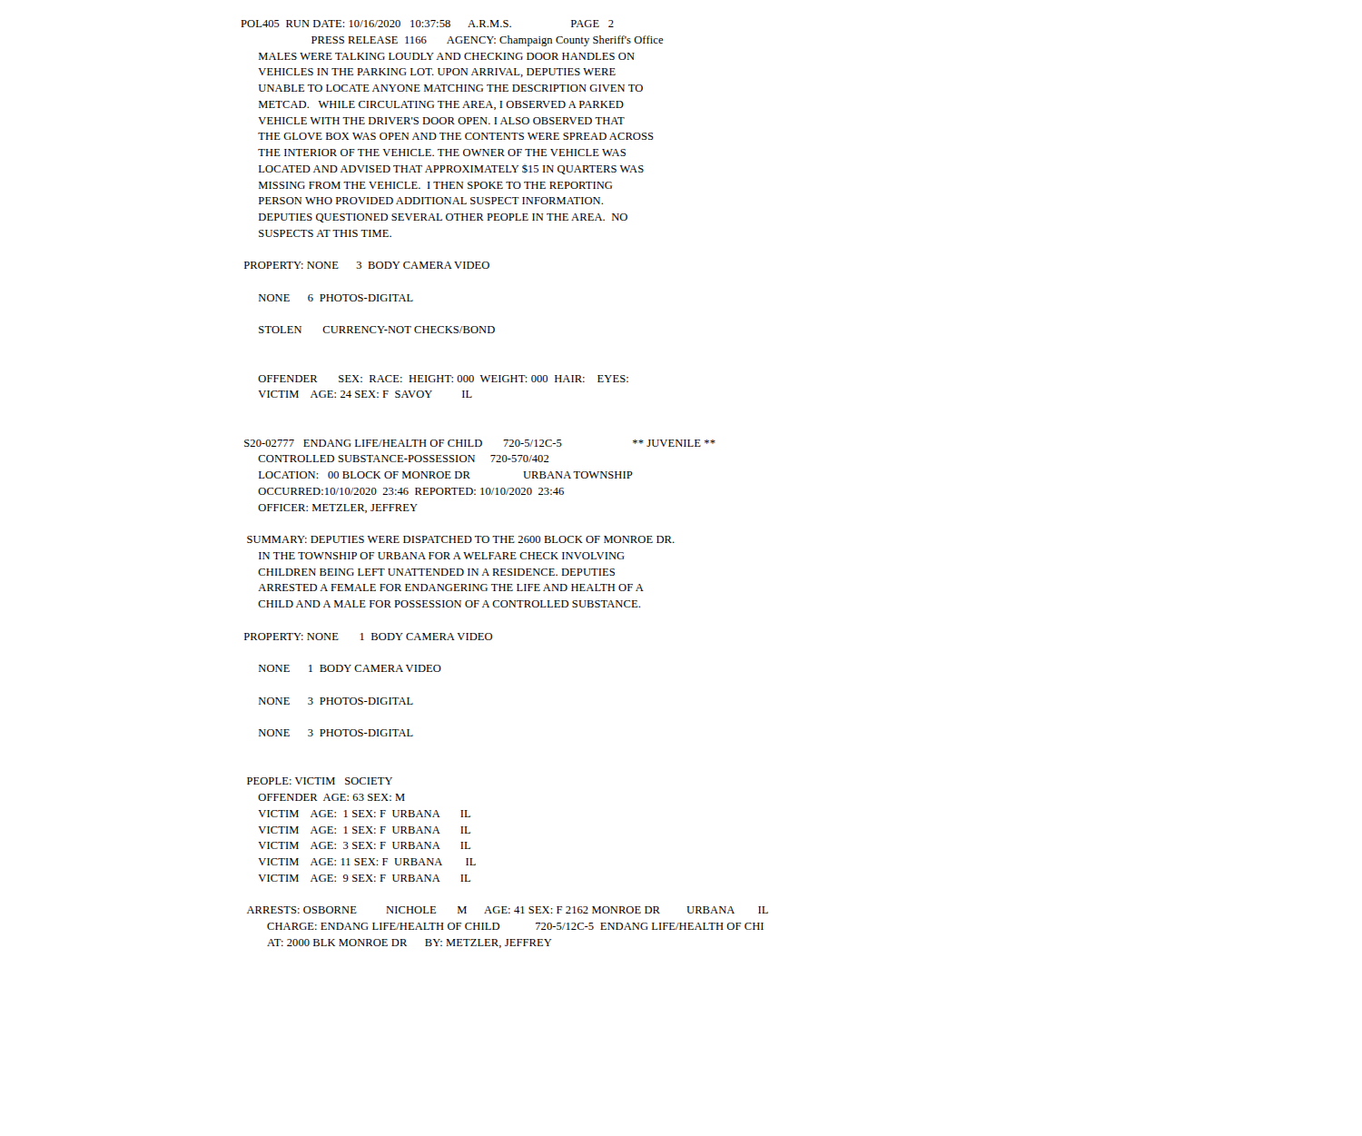POL405  RUN DATE: 10/16/2020   10:37:58      A.R.M.S.                    PAGE   2
                        PRESS RELEASE  1166       AGENCY: Champaign County Sheriff's Office
      MALES WERE TALKING LOUDLY AND CHECKING DOOR HANDLES ON
      VEHICLES IN THE PARKING LOT. UPON ARRIVAL, DEPUTIES WERE
      UNABLE TO LOCATE ANYONE MATCHING THE DESCRIPTION GIVEN TO
      METCAD.   WHILE CIRCULATING THE AREA, I OBSERVED A PARKED
      VEHICLE WITH THE DRIVER'S DOOR OPEN. I ALSO OBSERVED THAT
      THE GLOVE BOX WAS OPEN AND THE CONTENTS WERE SPREAD ACROSS
      THE INTERIOR OF THE VEHICLE. THE OWNER OF THE VEHICLE WAS
      LOCATED AND ADVISED THAT APPROXIMATELY $15 IN QUARTERS WAS
      MISSING FROM THE VEHICLE.  I THEN SPOKE TO THE REPORTING
      PERSON WHO PROVIDED ADDITIONAL SUSPECT INFORMATION.
      DEPUTIES QUESTIONED SEVERAL OTHER PEOPLE IN THE AREA.  NO
      SUSPECTS AT THIS TIME.

 PROPERTY: NONE      3  BODY CAMERA VIDEO

      NONE      6  PHOTOS-DIGITAL

      STOLEN       CURRENCY-NOT CHECKS/BOND


      OFFENDER       SEX:  RACE:  HEIGHT: 000  WEIGHT: 000  HAIR:    EYES:
      VICTIM    AGE: 24 SEX: F  SAVOY          IL


 S20-02777   ENDANG LIFE/HEALTH OF CHILD       720-5/12C-5                        ** JUVENILE **
      CONTROLLED SUBSTANCE-POSSESSION     720-570/402
      LOCATION:   00 BLOCK OF MONROE DR                  URBANA TOWNSHIP
      OCCURRED:10/10/2020  23:46  REPORTED: 10/10/2020  23:46
      OFFICER: METZLER, JEFFREY

  SUMMARY: DEPUTIES WERE DISPATCHED TO THE 2600 BLOCK OF MONROE DR.
      IN THE TOWNSHIP OF URBANA FOR A WELFARE CHECK INVOLVING
      CHILDREN BEING LEFT UNATTENDED IN A RESIDENCE. DEPUTIES
      ARRESTED A FEMALE FOR ENDANGERING THE LIFE AND HEALTH OF A
      CHILD AND A MALE FOR POSSESSION OF A CONTROLLED SUBSTANCE.

 PROPERTY: NONE       1  BODY CAMERA VIDEO

      NONE      1  BODY CAMERA VIDEO

      NONE      3  PHOTOS-DIGITAL

      NONE      3  PHOTOS-DIGITAL


  PEOPLE: VICTIM   SOCIETY
      OFFENDER  AGE: 63 SEX: M
      VICTIM    AGE:  1 SEX: F  URBANA       IL
      VICTIM    AGE:  1 SEX: F  URBANA       IL
      VICTIM    AGE:  3 SEX: F  URBANA       IL
      VICTIM    AGE: 11 SEX: F  URBANA        IL
      VICTIM    AGE:  9 SEX: F  URBANA       IL

  ARRESTS: OSBORNE          NICHOLE       M      AGE: 41 SEX: F 2162 MONROE DR         URBANA        IL
         CHARGE: ENDANG LIFE/HEALTH OF CHILD            720-5/12C-5  ENDANG LIFE/HEALTH OF CHI
         AT: 2000 BLK MONROE DR      BY: METZLER, JEFFREY